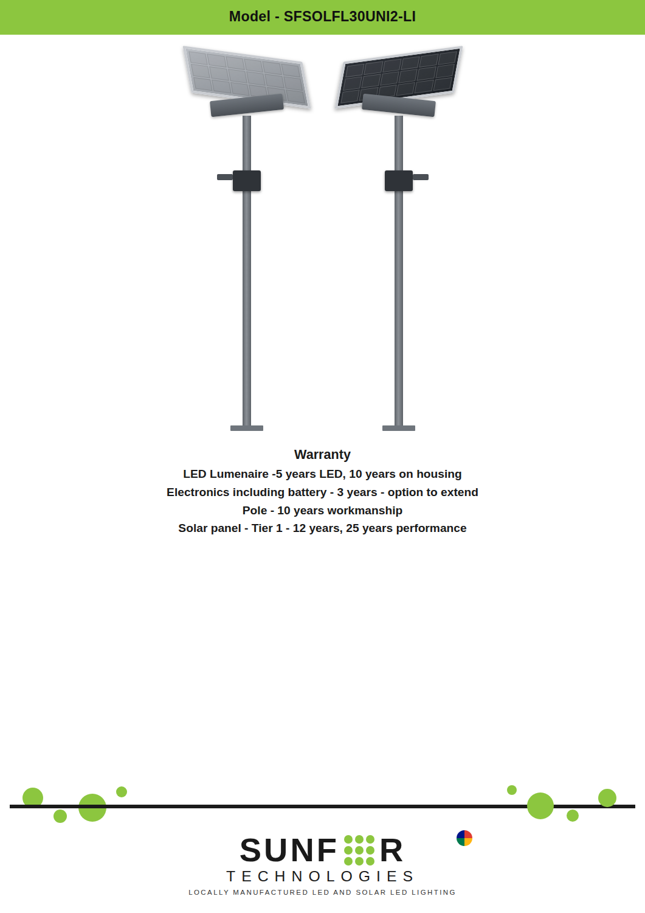Model - SFSOLFL30UNI2-LI
Warranty
LED Lumenaire -5 years LED, 10 years on housing
Electronics including battery - 3 years - option to extend
Pole - 10 years workmanship
Solar panel - Tier 1 - 12 years, 25 years performance
SUNF R
TECHNOLOGIES
LOCALLY MANUFACTURED LED AND SOLAR LED LIGHTING